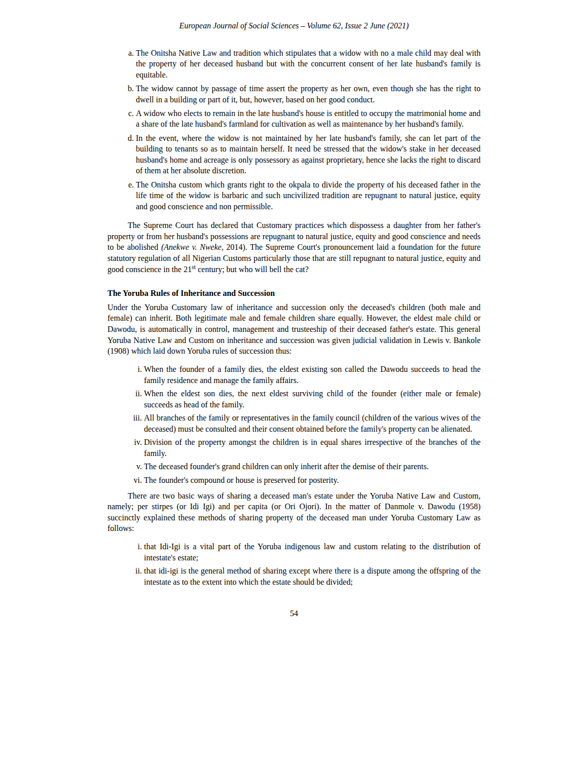European Journal of Social Sciences – Volume 62, Issue 2 June (2021)
The Onitsha Native Law and tradition which stipulates that a widow with no a male child may deal with the property of her deceased husband but with the concurrent consent of her late husband's family is equitable.
The widow cannot by passage of time assert the property as her own, even though she has the right to dwell in a building or part of it, but, however, based on her good conduct.
A widow who elects to remain in the late husband's house is entitled to occupy the matrimonial home and a share of the late husband's farmland for cultivation as well as maintenance by her husband's family.
In the event, where the widow is not maintained by her late husband's family, she can let part of the building to tenants so as to maintain herself. It need be stressed that the widow's stake in her deceased husband's home and acreage is only possessory as against proprietary, hence she lacks the right to discard of them at her absolute discretion.
The Onitsha custom which grants right to the okpala to divide the property of his deceased father in the life time of the widow is barbaric and such uncivilized tradition are repugnant to natural justice, equity and good conscience and non permissible.
The Supreme Court has declared that Customary practices which dispossess a daughter from her father's property or from her husband's possessions are repugnant to natural justice, equity and good conscience and needs to be abolished (Anekwe v. Nweke, 2014). The Supreme Court's pronouncement laid a foundation for the future statutory regulation of all Nigerian Customs particularly those that are still repugnant to natural justice, equity and good conscience in the 21st century; but who will bell the cat?
The Yoruba Rules of Inheritance and Succession
Under the Yoruba Customary law of inheritance and succession only the deceased's children (both male and female) can inherit. Both legitimate male and female children share equally. However, the eldest male child or Dawodu, is automatically in control, management and trusteeship of their deceased father's estate. This general Yoruba Native Law and Custom on inheritance and succession was given judicial validation in Lewis v. Bankole (1908) which laid down Yoruba rules of succession thus:
When the founder of a family dies, the eldest existing son called the Dawodu succeeds to head the family residence and manage the family affairs.
When the eldest son dies, the next eldest surviving child of the founder (either male or female) succeeds as head of the family.
All branches of the family or representatives in the family council (children of the various wives of the deceased) must be consulted and their consent obtained before the family's property can be alienated.
Division of the property amongst the children is in equal shares irrespective of the branches of the family.
The deceased founder's grand children can only inherit after the demise of their parents.
The founder's compound or house is preserved for posterity.
There are two basic ways of sharing a deceased man's estate under the Yoruba Native Law and Custom, namely; per stirpes (or Idi Igi) and per capita (or Ori Ojori). In the matter of Danmole v. Dawodu (1958) succinctly explained these methods of sharing property of the deceased man under Yoruba Customary Law as follows:
that Idi-Igi is a vital part of the Yoruba indigenous law and custom relating to the distribution of intestate's estate;
that idi-igi is the general method of sharing except where there is a dispute among the offspring of the intestate as to the extent into which the estate should be divided;
54